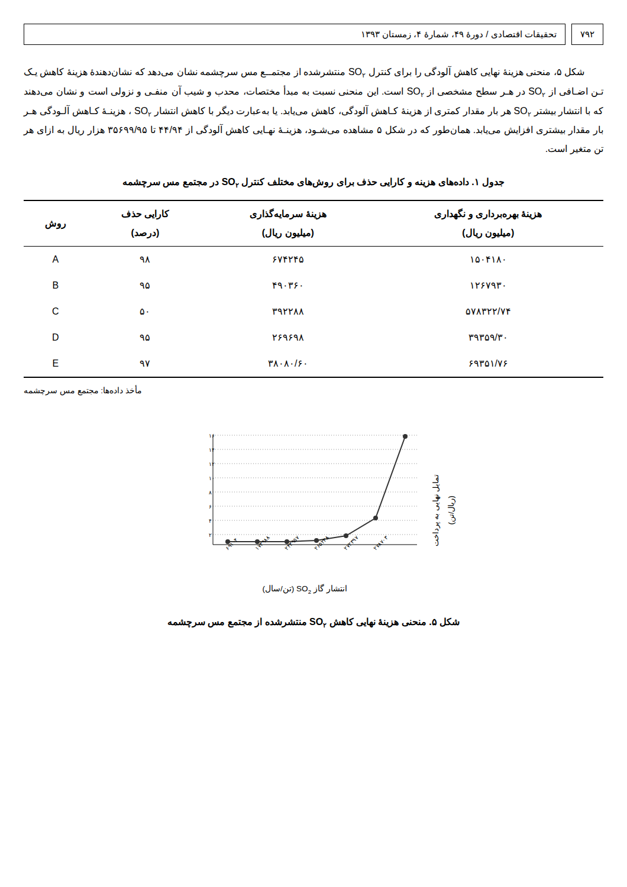۷۹۲ تحقیقات اقتصادی / دورهٔ ۴۹، شمارهٔ ۴، زمستان ۱۳۹۳
شکل ۵، منحنی هزینهٔ نهایی کاهش آلودگی را برای کنترل SO۲ منتشرشده از مجتمــع مس سرچشمه نشان می‌دهد که نشان‌دهندهٔ هزینهٔ کاهش یـک تـن اضـافی از SO۲ در هـر سطح مشخصی از SO۲ است. این منحنی نسبت به مبدأ مختصات، محدب و شیب آن منفـی و نزولی است و نشان می‌دهند که با انتشار بیشتر SO۲ هر بار مقدار کمتری از هزینهٔ کـاهش آلودگی، کاهش می‌یابد. یا به‌عبارت دیگر با کاهش انتشار SO۲ ، هزینـهٔ کـاهش آلـودگی هـر بار مقدار بیشتری افزایش می‌یابد. همان‌طور که در شکل ۵ مشاهده می‌شـود، هزینـهٔ نهـایی کاهش آلودگی از ۴۴/۹۴ تا ۳۵۶۹۹/۹۵ هزار ریال به ازای هر تن متغیر است.
جدول ۱. داده‌های هزینه و کارایی حذف برای روش‌های مختلف کنترل SO۲ در مجتمع مس سرچشمه
| هزینهٔ بهره‌برداری و نگهداری (میلیون ریال) | هزینهٔ سرمایه‌گذاری (میلیون ریال) | کارایی حذف (درصد) | روش |
| --- | --- | --- | --- |
| ۱۵۰۴۱۸۰ | ۶۷۴۲۴۵ | ۹۸ | A |
| ۱۲۶۷۹۳۰ | ۴۹۰۳۶۰ | ۹۵ | B |
| ۵۷۸۳۲۲/۷۴ | ۳۹۲۲۸۸ | ۵۰ | C |
| ۳۹۳۵۹/۳۰ | ۲۶۹۶۹۸ | ۹۵ | D |
| ۶۹۳۵۱/۷۶ | ۳۸۰۸۰/۶۰ | ۹۷ | E |
مأخذ داده‌ها: مجتمع مس سرچشمه
تمایل نهایی به پرداخت
(ریال/تن) ۱۶ ۱۴ ۱۲ ۱۰ ۸ ۶ ۴ ۲ ۶۹۱۰۴ ۱۷۳۹۸۸ ۲۴۳۹۵۷ ۲۶۵۲۳۸ ۲۷۲۳۹۷ ۲۷۸۷۰۳
انتشار گاز SO2 (تن/سال)
شکل ۵. منحنی هزینهٔ نهایی کاهش SO۲ منتشرشده از مجتمع مس سرچشمه